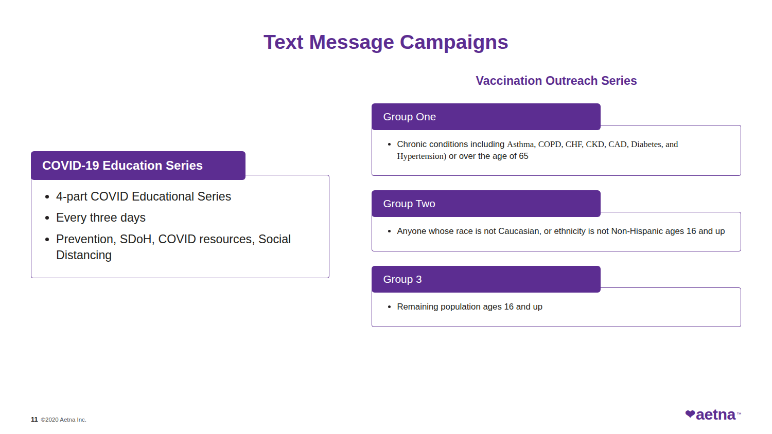Text Message Campaigns
COVID-19 Education Series
4-part COVID Educational Series
Every three days
Prevention, SDoH, COVID resources, Social Distancing
Vaccination Outreach Series
Group One
Chronic conditions including Asthma, COPD, CHF, CKD, CAD, Diabetes, and Hypertension) or over the age of 65
Group Two
Anyone whose race is not Caucasian, or ethnicity is not Non-Hispanic ages 16 and up
Group 3
Remaining population ages 16 and up
11©2020 Aetna Inc.
❤aetna™